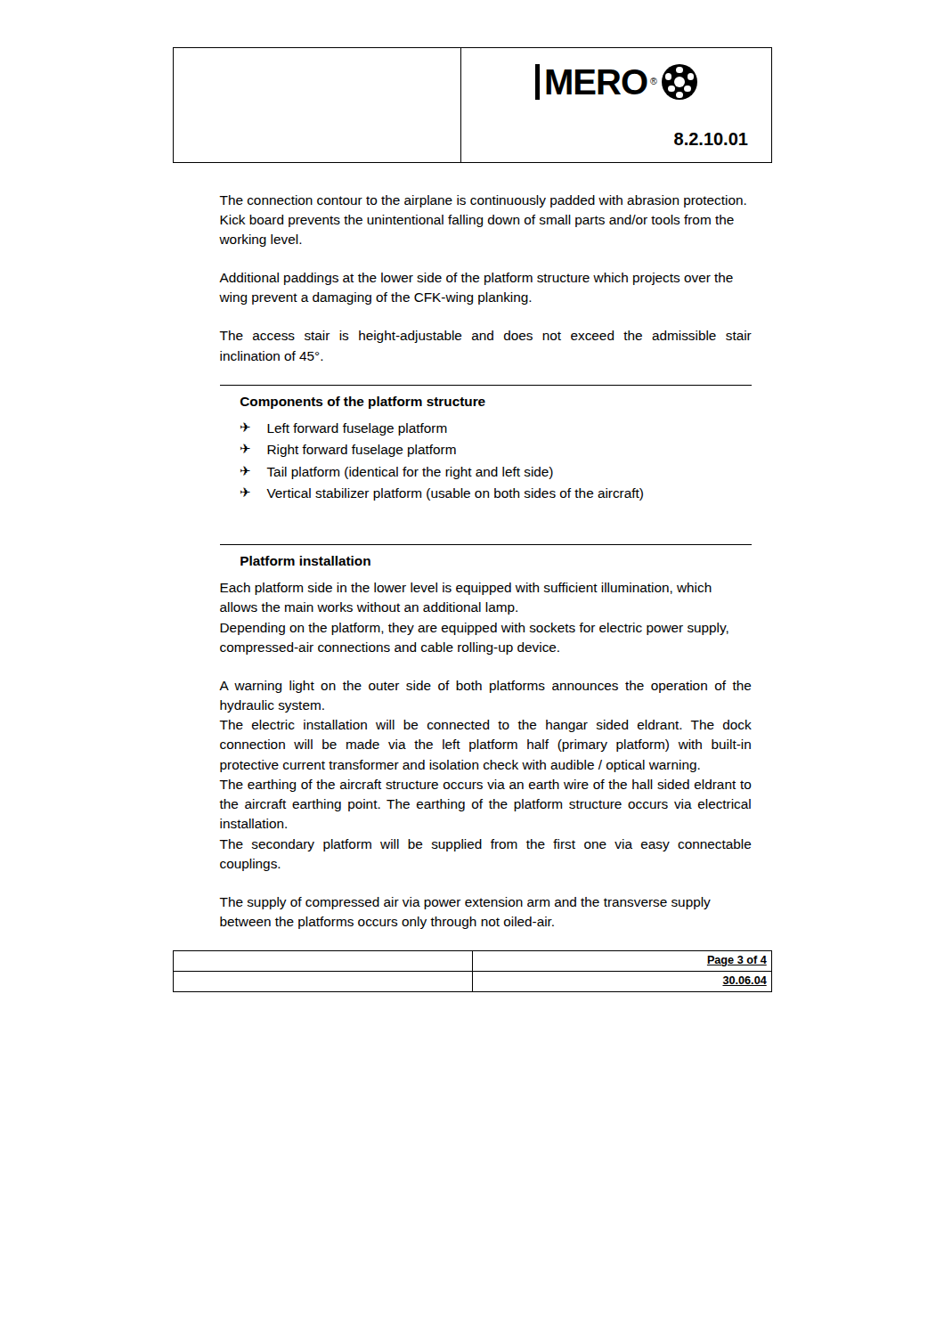MERO®
8.2.10.01
The connection contour to the airplane is continuously padded with abrasion protection. Kick board prevents the unintentional falling down of small parts and/or tools from the working level.
Additional paddings at the lower side of the platform structure which projects over the wing prevent a damaging of the CFK-wing planking.
The access stair is height-adjustable and does not exceed the admissible stair inclination of 45°.
Components of the platform structure
Left forward fuselage platform
Right forward fuselage platform
Tail platform (identical for the right and left side)
Vertical stabilizer platform (usable on both sides of the aircraft)
Platform installation
Each platform side in the lower level is equipped with sufficient illumination, which allows the main works without an additional lamp.
Depending on the platform, they are equipped with sockets for electric power supply, compressed-air connections and cable rolling-up device.
A warning light on the outer side of both platforms announces the operation of the hydraulic system.
The electric installation will be connected to the hangar sided eldrant. The dock connection will be made via the left platform half (primary platform) with built-in protective current transformer and isolation check with audible / optical warning.
The earthing of the aircraft structure occurs via an earth wire of the hall sided eldrant to the aircraft earthing point. The earthing of the platform structure occurs via electrical installation.
The secondary platform will be supplied from the first one via easy connectable couplings.
The supply of compressed air via power extension arm and the transverse supply between the platforms occurs only through not oiled-air.
Page 3 of 4
30.06.04